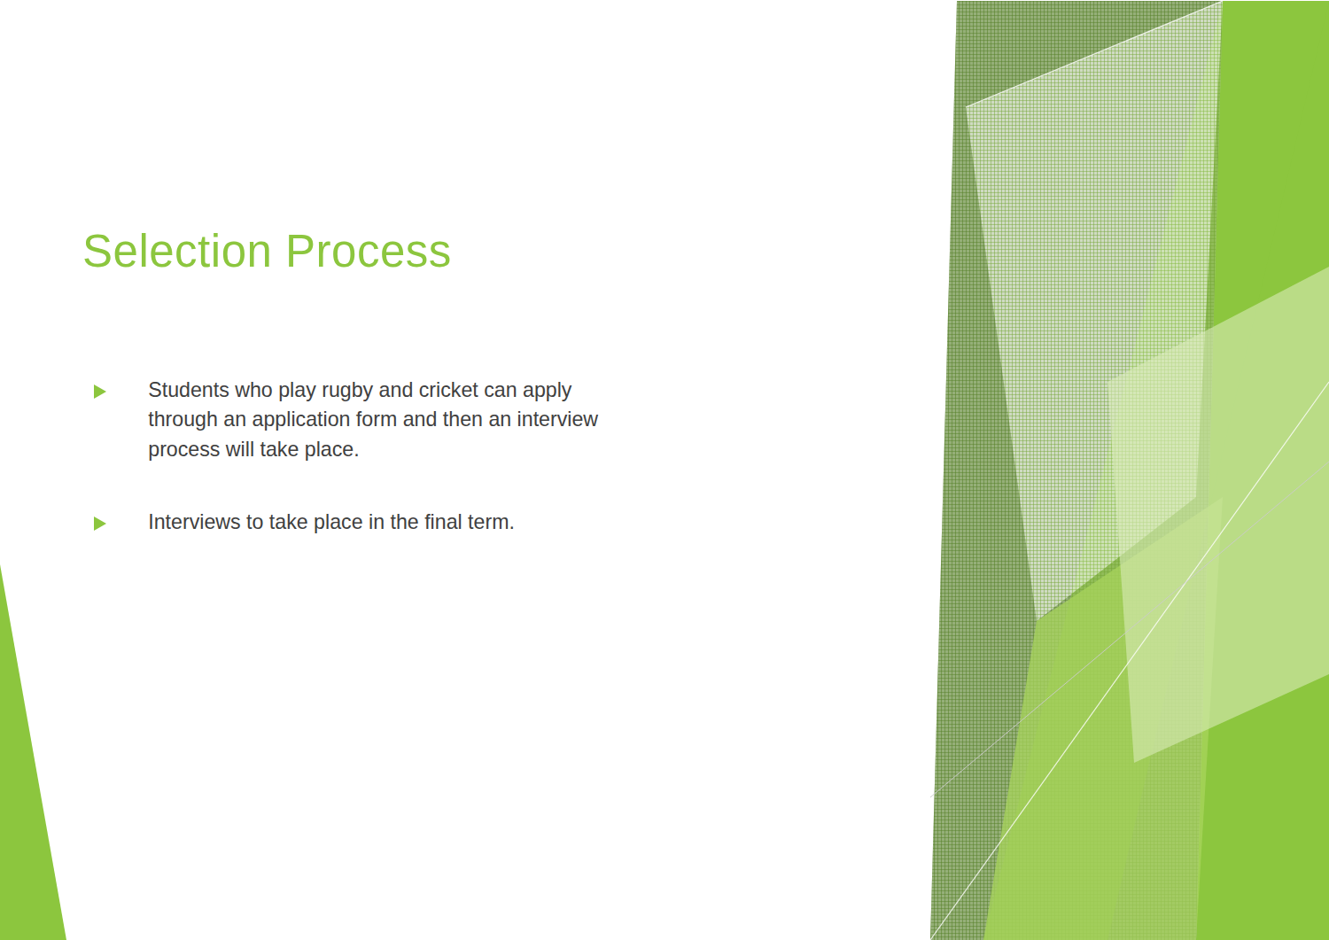Selection Process
Students who play rugby and cricket can apply through an application form and then an interview process will take place.
Interviews to take place in the final term.